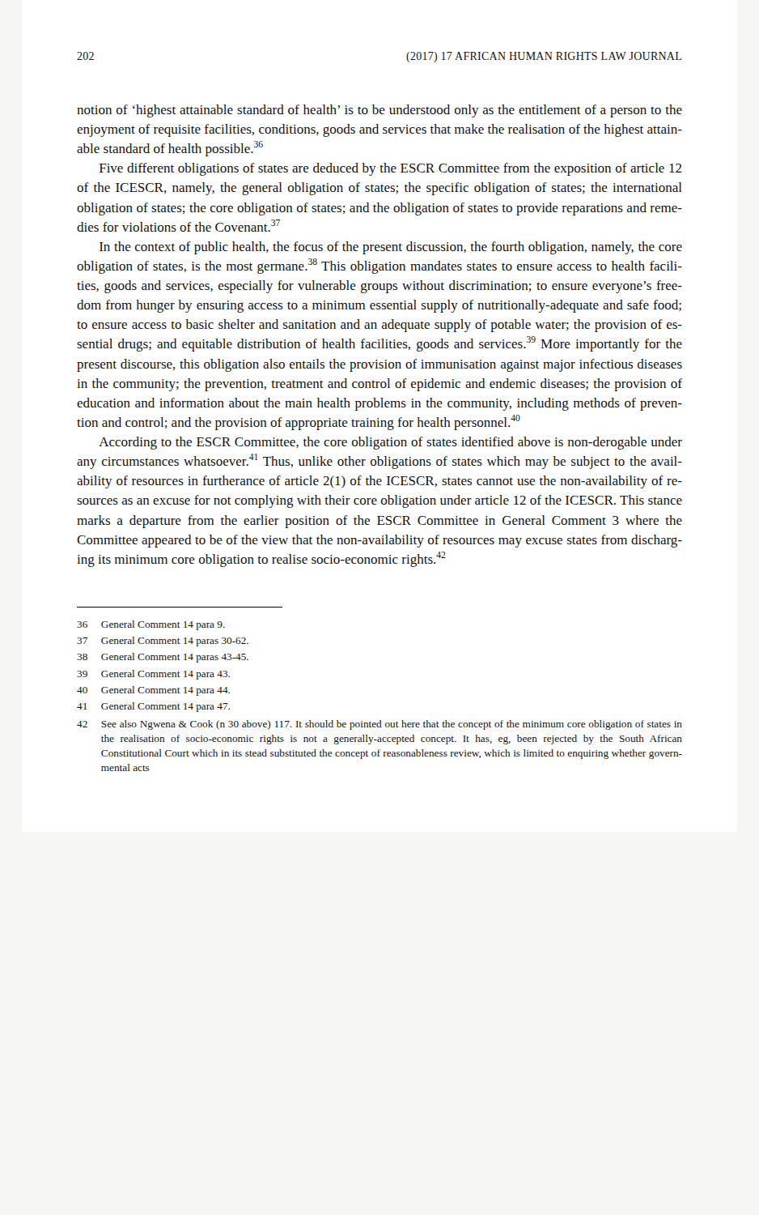202 (2017) 17 African Human Rights Law Journal
notion of ‘highest attainable standard of health’ is to be understood only as the entitlement of a person to the enjoyment of requisite facilities, conditions, goods and services that make the realisation of the highest attainable standard of health possible.36
Five different obligations of states are deduced by the ESCR Committee from the exposition of article 12 of the ICESCR, namely, the general obligation of states; the specific obligation of states; the international obligation of states; the core obligation of states; and the obligation of states to provide reparations and remedies for violations of the Covenant.37
In the context of public health, the focus of the present discussion, the fourth obligation, namely, the core obligation of states, is the most germane.38 This obligation mandates states to ensure access to health facilities, goods and services, especially for vulnerable groups without discrimination; to ensure everyone’s freedom from hunger by ensuring access to a minimum essential supply of nutritionally-adequate and safe food; to ensure access to basic shelter and sanitation and an adequate supply of potable water; the provision of essential drugs; and equitable distribution of health facilities, goods and services.39 More importantly for the present discourse, this obligation also entails the provision of immunisation against major infectious diseases in the community; the prevention, treatment and control of epidemic and endemic diseases; the provision of education and information about the main health problems in the community, including methods of prevention and control; and the provision of appropriate training for health personnel.40
According to the ESCR Committee, the core obligation of states identified above is non-derogable under any circumstances whatsoever.41 Thus, unlike other obligations of states which may be subject to the availability of resources in furtherance of article 2(1) of the ICESCR, states cannot use the non-availability of resources as an excuse for not complying with their core obligation under article 12 of the ICESCR. This stance marks a departure from the earlier position of the ESCR Committee in General Comment 3 where the Committee appeared to be of the view that the non-availability of resources may excuse states from discharging its minimum core obligation to realise socio-economic rights.42
General Comment 14 para 9.
General Comment 14 paras 30-62.
General Comment 14 paras 43-45.
General Comment 14 para 43.
General Comment 14 para 44.
General Comment 14 para 47.
See also Ngwena & Cook (n 30 above) 117. It should be pointed out here that the concept of the minimum core obligation of states in the realisation of socio-economic rights is not a generally-accepted concept. It has, eg, been rejected by the South African Constitutional Court which in its stead substituted the concept of reasonableness review, which is limited to enquiring whether governmental acts